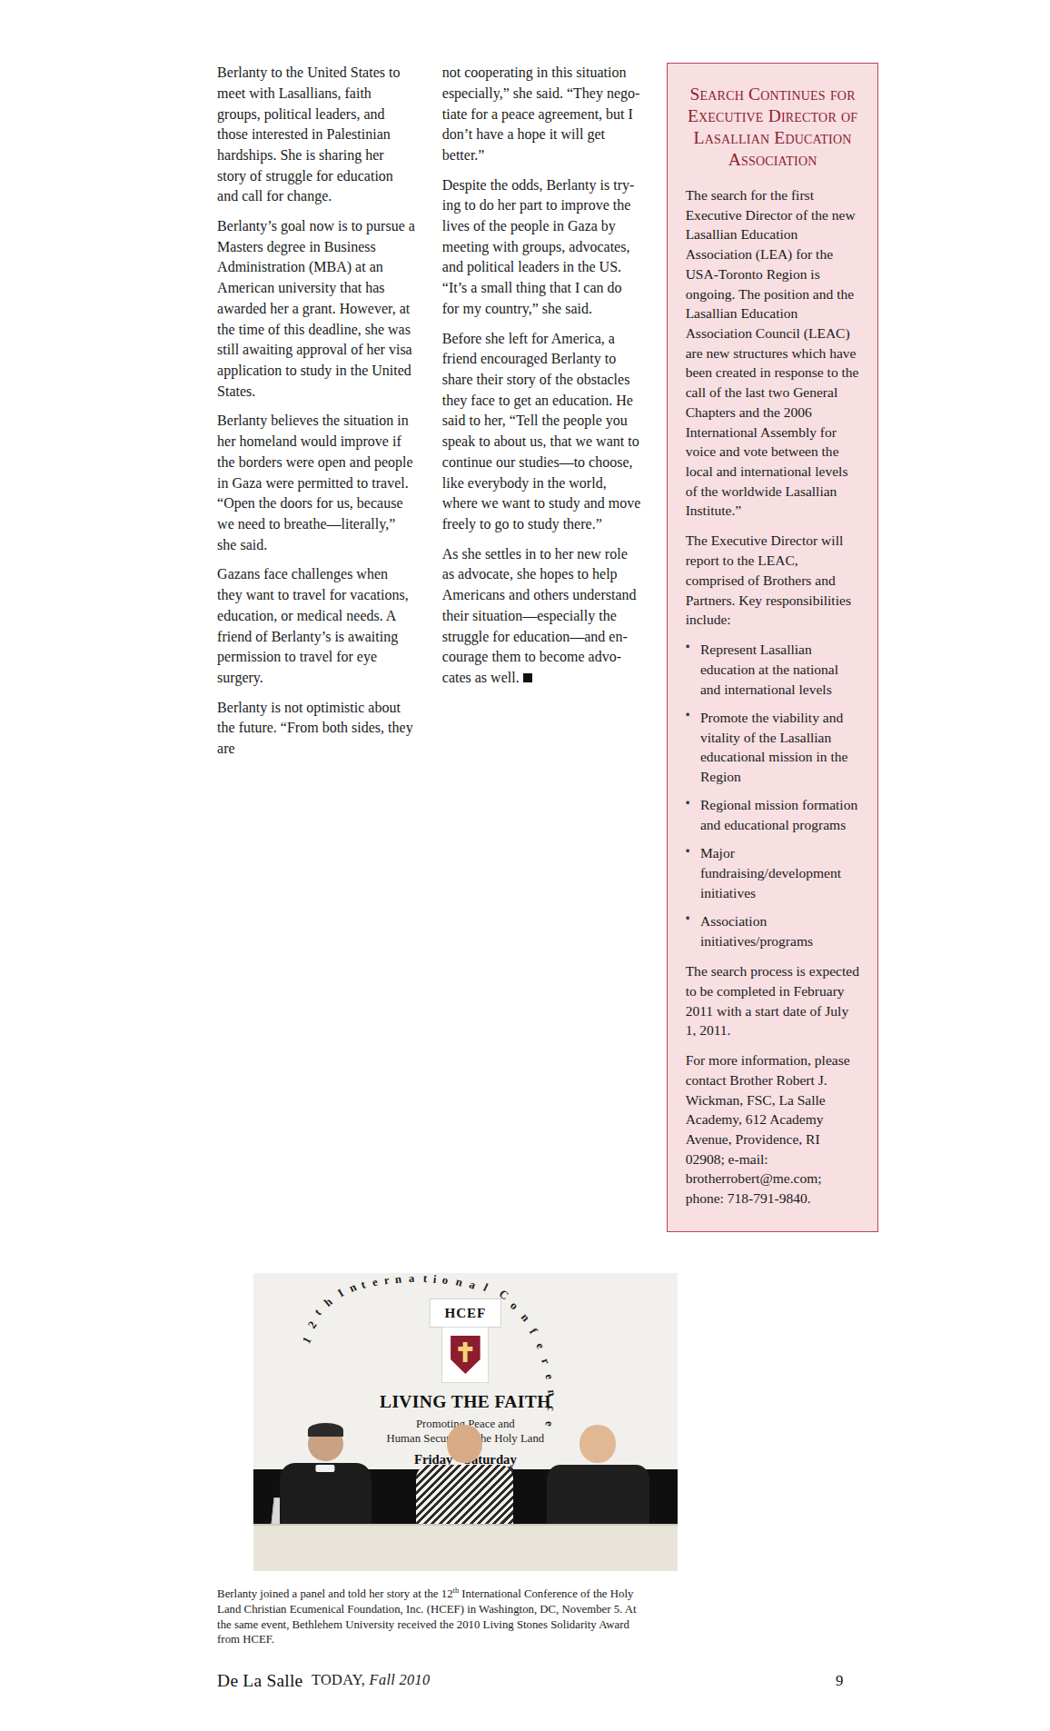Berlanty to the United States to meet with Lasallians, faith groups, political leaders, and those interested in Palestinian hardships. She is sharing her story of struggle for education and call for change.
Berlanty’s goal now is to pursue a Masters degree in Business Administration (MBA) at an American university that has awarded her a grant. However, at the time of this deadline, she was still awaiting approval of her visa application to study in the United States.
Berlanty believes the situation in her homeland would improve if the borders were open and people in Gaza were permitted to travel. “Open the doors for us, because we need to breathe—literally,” she said.
Gazans face challenges when they want to travel for vacations, education, or medical needs. A friend of Berlanty’s is awaiting permission to travel for eye surgery.
Berlanty is not optimistic about the future. “From both sides, they are
not cooperating in this situation especially,” she said. “They negotiate for a peace agreement, but I don’t have a hope it will get better.”
Despite the odds, Berlanty is trying to do her part to improve the lives of the people in Gaza by meeting with groups, advocates, and political leaders in the US. “It’s a small thing that I can do for my country,” she said.
Before she left for America, a friend encouraged Berlanty to share their story of the obstacles they face to get an education. He said to her, “Tell the people you speak to about us, that we want to continue our studies—to choose, like everybody in the world, where we want to study and move freely to go to study there.”
As she settles in to her new role as advocate, she hopes to help Americans and others understand their situation—especially the struggle for education—and encourage them to become advocates as well.
Search Continues for Executive Director of Lasallian Education Association
The search for the first Executive Director of the new Lasallian Education Association (LEA) for the USA-Toronto Region is ongoing. The position and the Lasallian Education Association Council (LEAC) are new structures which have been created in response to the call of the last two General Chapters and the 2006 International Assembly for voice and vote between the local and international levels of the worldwide Lasallian Institute.”
The Executive Director will report to the LEAC, comprised of Brothers and Partners. Key responsibilities include:
Represent Lasallian education at the national and international levels
Promote the viability and vitality of the Lasallian educational mission in the Region
Regional mission formation and educational programs
Major fundraising/development initiatives
Association initiatives/programs
The search process is expected to be completed in February 2011 with a start date of July 1, 2011.
For more information, please contact Brother Robert J. Wickman, FSC, La Salle Academy, 612 Academy Avenue, Providence, RI 02908; e-mail: brotherrobert@me.com; phone: 718-791-9840.
1 2 t h I n t e r n a t i o n a l C o n f e r e n c e
HCEF
LIVING THE FAITH
Promoting Peace and
Human Security in the Holy Land
Friday - Saturday
November 5-6
Berlanty joined a panel and told her story at the 12th International Conference of the Holy Land Christian Ecumenical Foundation, Inc. (HCEF) in Washington, DC, November 5. At the same event, Bethlehem University received the 2010 Living Stones Solidarity Award from HCEF.
De La Salle TODAY, Fall 2010
9